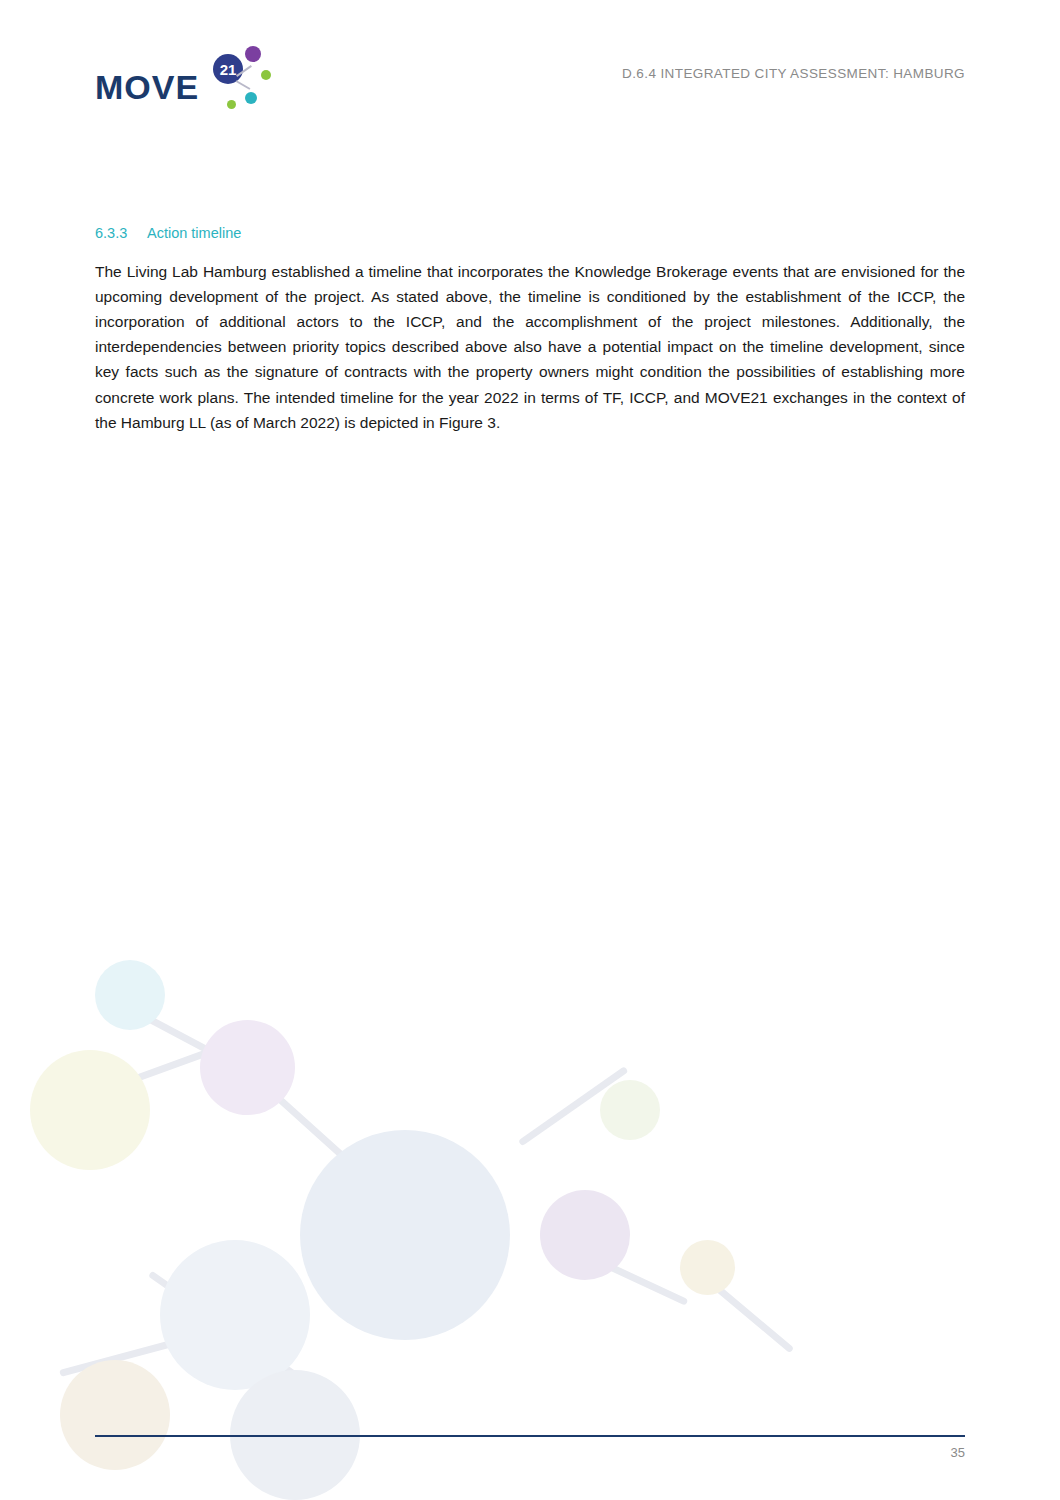MOVE 21
D.6.4 INTEGRATED CITY ASSESSMENT: HAMBURG
6.3.3 Action timeline
The Living Lab Hamburg established a timeline that incorporates the Knowledge Brokerage events that are envisioned for the upcoming development of the project. As stated above, the timeline is conditioned by the establishment of the ICCP, the incorporation of additional actors to the ICCP, and the accomplishment of the project milestones. Additionally, the interdependencies between priority topics described above also have a potential impact on the timeline development, since key facts such as the signature of contracts with the property owners might condition the possibilities of establishing more concrete work plans. The intended timeline for the year 2022 in terms of TF, ICCP, and MOVE21 exchanges in the context of the Hamburg LL (as of March 2022) is depicted in Figure 3.
35